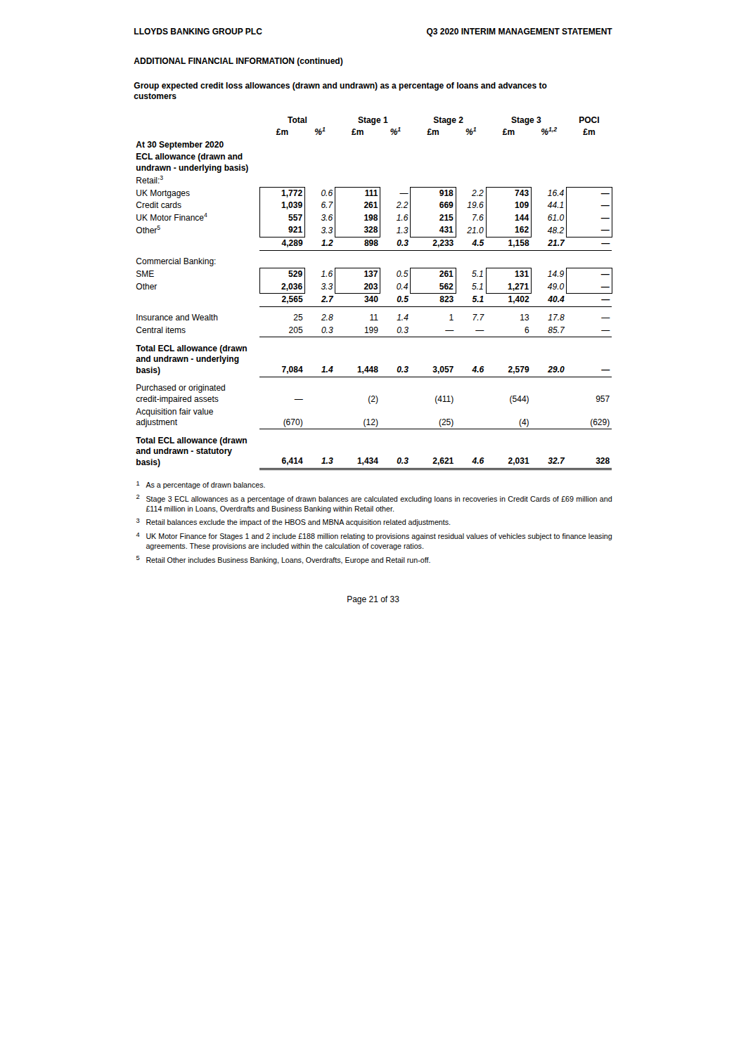LLOYDS BANKING GROUP PLC
Q3 2020 INTERIM MANAGEMENT STATEMENT
ADDITIONAL FINANCIAL INFORMATION (continued)
Group expected credit loss allowances (drawn and undrawn) as a percentage of loans and advances to customers
| | Total | Stage 1 | Stage 2 | Stage 3 | POCI |
| --- | --- | --- | --- | --- | --- |
| | £m | % 1 | £m | % 1 | £m | % 1 | £m | % 1,2 | £m |
| At 30 September 2020 |
| ECL allowance (drawn and undrawn - underlying basis) |
| Retail: 3 | |
| UK Mortgages | 1,772 | 0.6 | 111 | — | 918 | 2.2 | 743 | 16.4 | — |
| Credit cards | 1,039 | 6.7 | 261 | 2.2 | 669 | 19.6 | 109 | 44.1 | — |
| UK Motor Finance 4 | 557 | 3.6 | 198 | 1.6 | 215 | 7.6 | 144 | 61.0 | — |
| Other 5 | 921 | 3.3 | 328 | 1.3 | 431 | 21.0 | 162 | 48.2 | — |
| | 4,289 | 1.2 | 898 | 0.3 | 2,233 | 4.5 | 1,158 | 21.7 | — |
| Commercial Banking: | |
| SME | 529 | 1.6 | 137 | 0.5 | 261 | 5.1 | 131 | 14.9 | — |
| Other | 2,036 | 3.3 | 203 | 0.4 | 562 | 5.1 | 1,271 | 49.0 | — |
| | 2,565 | 2.7 | 340 | 0.5 | 823 | 5.1 | 1,402 | 40.4 | — |
| Insurance and Wealth | 25 | 2.8 | 11 | 1.4 | 1 | 7.7 | 13 | 17.8 | — |
| Central items | 205 | 0.3 | 199 | 0.3 | — | — | 6 | 85.7 | — |
| Total ECL allowance (drawn and undrawn - underlying basis) | 7,084 | 1.4 | 1,448 | 0.3 | 3,057 | 4.6 | 2,579 | 29.0 | — |
| Purchased or originated credit-impaired assets | — | | (2) | | (411) | | (544) | | 957 |
| Acquisition fair value adjustment | (670) | | (12) | | (25) | | (4) | | (629) |
| Total ECL allowance (drawn and undrawn - statutory basis) | 6,414 | 1.3 | 1,434 | 0.3 | 2,621 | 4.6 | 2,031 | 32.7 | 328 |
As a percentage of drawn balances.
Stage 3 ECL allowances as a percentage of drawn balances are calculated excluding loans in recoveries in Credit Cards of £69 million and £114 million in Loans, Overdrafts and Business Banking within Retail other.
Retail balances exclude the impact of the HBOS and MBNA acquisition related adjustments.
UK Motor Finance for Stages 1 and 2 include £188 million relating to provisions against residual values of vehicles subject to finance leasing agreements. These provisions are included within the calculation of coverage ratios.
Retail Other includes Business Banking, Loans, Overdrafts, Europe and Retail run-off.
Page 21 of 33